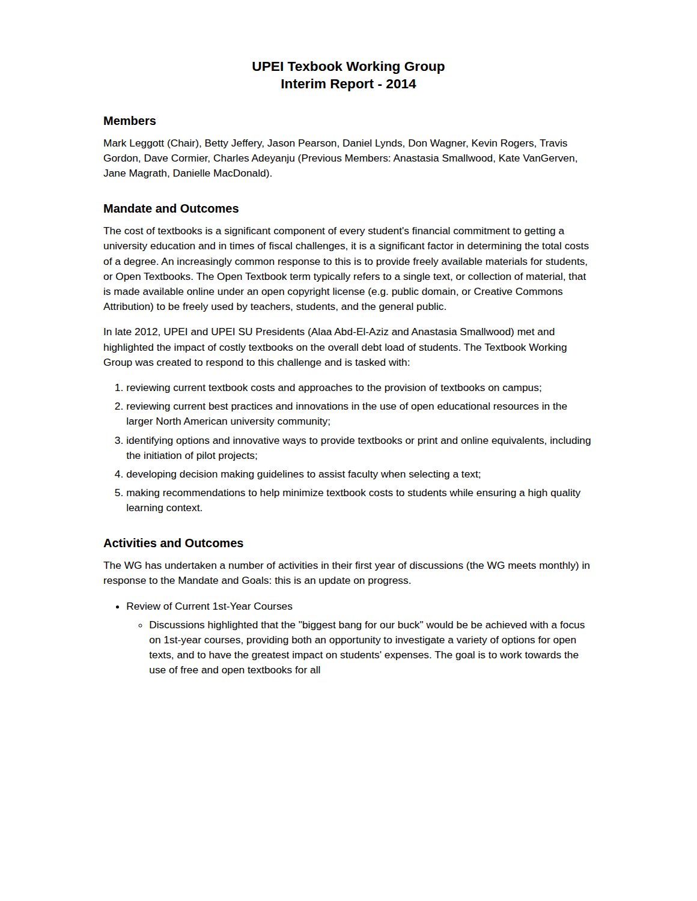UPEI Texbook Working Group
Interim Report - 2014
Members
Mark Leggott (Chair), Betty Jeffery, Jason Pearson, Daniel Lynds, Don Wagner, Kevin Rogers, Travis Gordon, Dave Cormier, Charles Adeyanju (Previous Members: Anastasia Smallwood, Kate VanGerven, Jane Magrath, Danielle MacDonald).
Mandate and Outcomes
The cost of textbooks is a significant component of every student's financial commitment to getting a university education and in times of fiscal challenges, it is a significant factor in determining the total costs of a degree. An increasingly common response to this is to provide freely available materials for students, or Open Textbooks. The Open Textbook term typically refers to a single text, or collection of material, that is made available online under an open copyright license (e.g. public domain, or Creative Commons Attribution) to be freely used by teachers, students, and the general public.
In late 2012, UPEI and UPEI SU Presidents (Alaa Abd-El-Aziz and Anastasia Smallwood) met and highlighted the impact of costly textbooks on the overall debt load of students. The Textbook Working Group was created to respond to this challenge and is tasked with:
reviewing current textbook costs and approaches to the provision of textbooks on campus;
reviewing current best practices and innovations in the use of open educational resources in the larger North American university community;
identifying options and innovative ways to provide textbooks or print and online equivalents, including the initiation of pilot projects;
developing decision making guidelines to assist faculty when selecting a text;
making recommendations to help minimize textbook costs to students while ensuring a high quality learning context.
Activities and Outcomes
The WG has undertaken a number of activities in their first year of discussions (the WG meets monthly) in response to the Mandate and Goals: this is an update on progress.
Review of Current 1st-Year Courses
Discussions highlighted that the "biggest bang for our buck" would be be achieved with a focus on 1st-year courses, providing both an opportunity to investigate a variety of options for open texts, and to have the greatest impact on students' expenses. The goal is to work towards the use of free and open textbooks for all